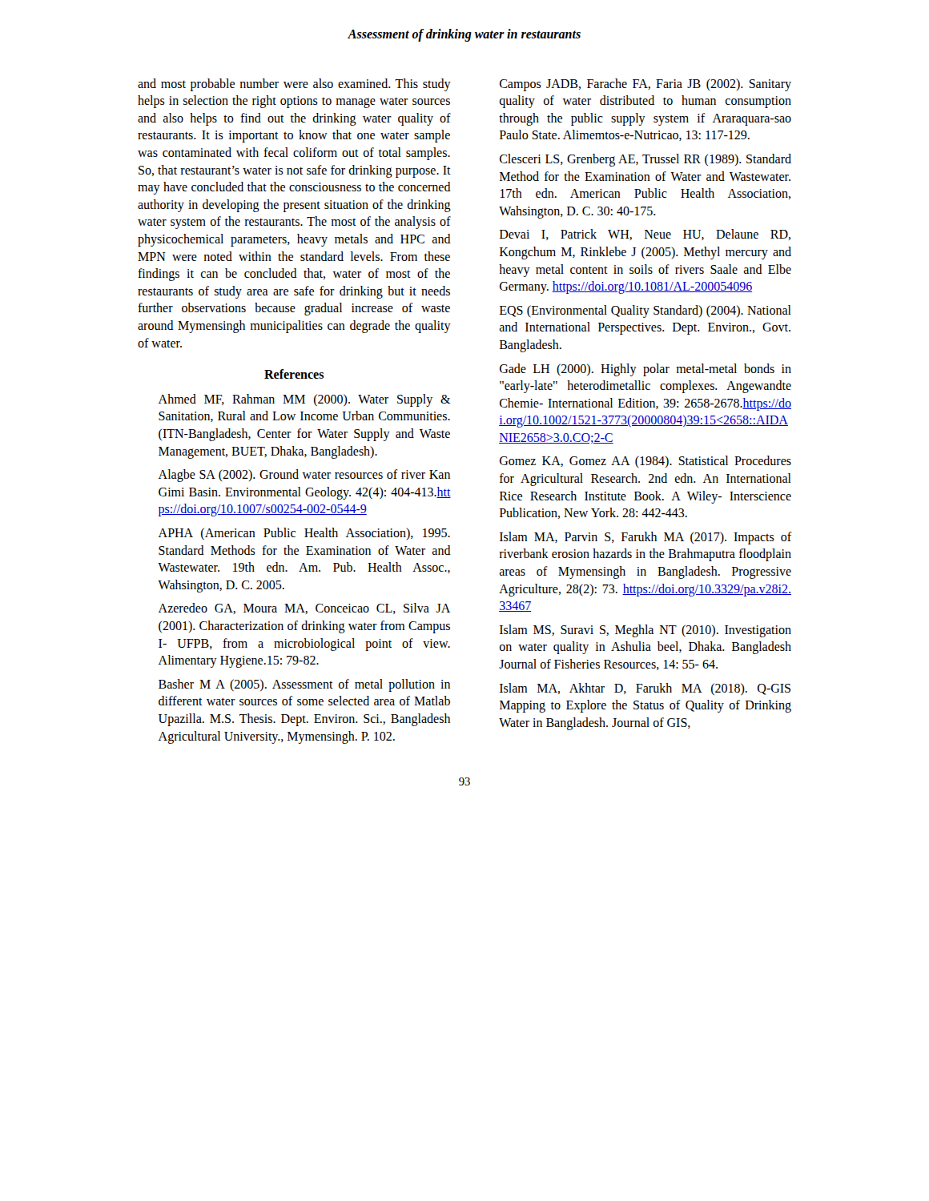Assessment of drinking water in restaurants
and most probable number were also examined. This study helps in selection the right options to manage water sources and also helps to find out the drinking water quality of restaurants. It is important to know that one water sample was contaminated with fecal coliform out of total samples. So, that restaurant’s water is not safe for drinking purpose. It may have concluded that the consciousness to the concerned authority in developing the present situation of the drinking water system of the restaurants. The most of the analysis of physicochemical parameters, heavy metals and HPC and MPN were noted within the standard levels. From these findings it can be concluded that, water of most of the restaurants of study area are safe for drinking but it needs further observations because gradual increase of waste around Mymensingh municipalities can degrade the quality of water.
References
Ahmed MF, Rahman MM (2000). Water Supply & Sanitation, Rural and Low Income Urban Communities. (ITN-Bangladesh, Center for Water Supply and Waste Management, BUET, Dhaka, Bangladesh).
Alagbe SA (2002). Ground water resources of river Kan Gimi Basin. Environmental Geology. 42(4): 404-413.https://doi.org/10.1007/s00254-002-0544-9
APHA (American Public Health Association), 1995. Standard Methods for the Examination of Water and Wastewater. 19th edn. Am. Pub. Health Assoc., Wahsington, D. C. 2005.
Azeredeo GA, Moura MA, Conceicao CL, Silva JA (2001). Characterization of drinking water from Campus I- UFPB, from a microbiological point of view. Alimentary Hygiene.15: 79-82.
Basher M A (2005). Assessment of metal pollution in different water sources of some selected area of Matlab Upazilla. M.S. Thesis. Dept. Environ. Sci., Bangladesh Agricultural University., Mymensingh. P. 102.
Campos JADB, Farache FA, Faria JB (2002). Sanitary quality of water distributed to human consumption through the public supply system if Araraquara-sao Paulo State. Alimemtos-e-Nutricao, 13: 117-129.
Clesceri LS, Grenberg AE, Trussel RR (1989). Standard Method for the Examination of Water and Wastewater. 17th edn. American Public Health Association, Wahsington, D. C. 30: 40-175.
Devai I, Patrick WH, Neue HU, Delaune RD, Kongchum M, Rinklebe J (2005). Methyl mercury and heavy metal content in soils of rivers Saale and Elbe Germany. https://doi.org/10.1081/AL-200054096
EQS (Environmental Quality Standard) (2004). National and International Perspectives. Dept. Environ., Govt. Bangladesh.
Gade LH (2000). Highly polar metal-metal bonds in "early-late" heterodimetallic complexes. Angewandte Chemie- International Edition, 39: 2658-2678.https://doi.org/10.1002/1521-3773(20000804)39:15<2658::AIDANIE2658>3.0.CO;2-C
Gomez KA, Gomez AA (1984). Statistical Procedures for Agricultural Research. 2nd edn. An International Rice Research Institute Book. A Wiley- Interscience Publication, New York. 28: 442-443.
Islam MA, Parvin S, Farukh MA (2017). Impacts of riverbank erosion hazards in the Brahmaputra floodplain areas of Mymensingh in Bangladesh. Progressive Agriculture, 28(2): 73. https://doi.org/10.3329/pa.v28i2.33467
Islam MS, Suravi S, Meghla NT (2010). Investigation on water quality in Ashulia beel, Dhaka. Bangladesh Journal of Fisheries Resources, 14: 55- 64.
Islam MA, Akhtar D, Farukh MA (2018). Q-GIS Mapping to Explore the Status of Quality of Drinking Water in Bangladesh. Journal of GIS,
93